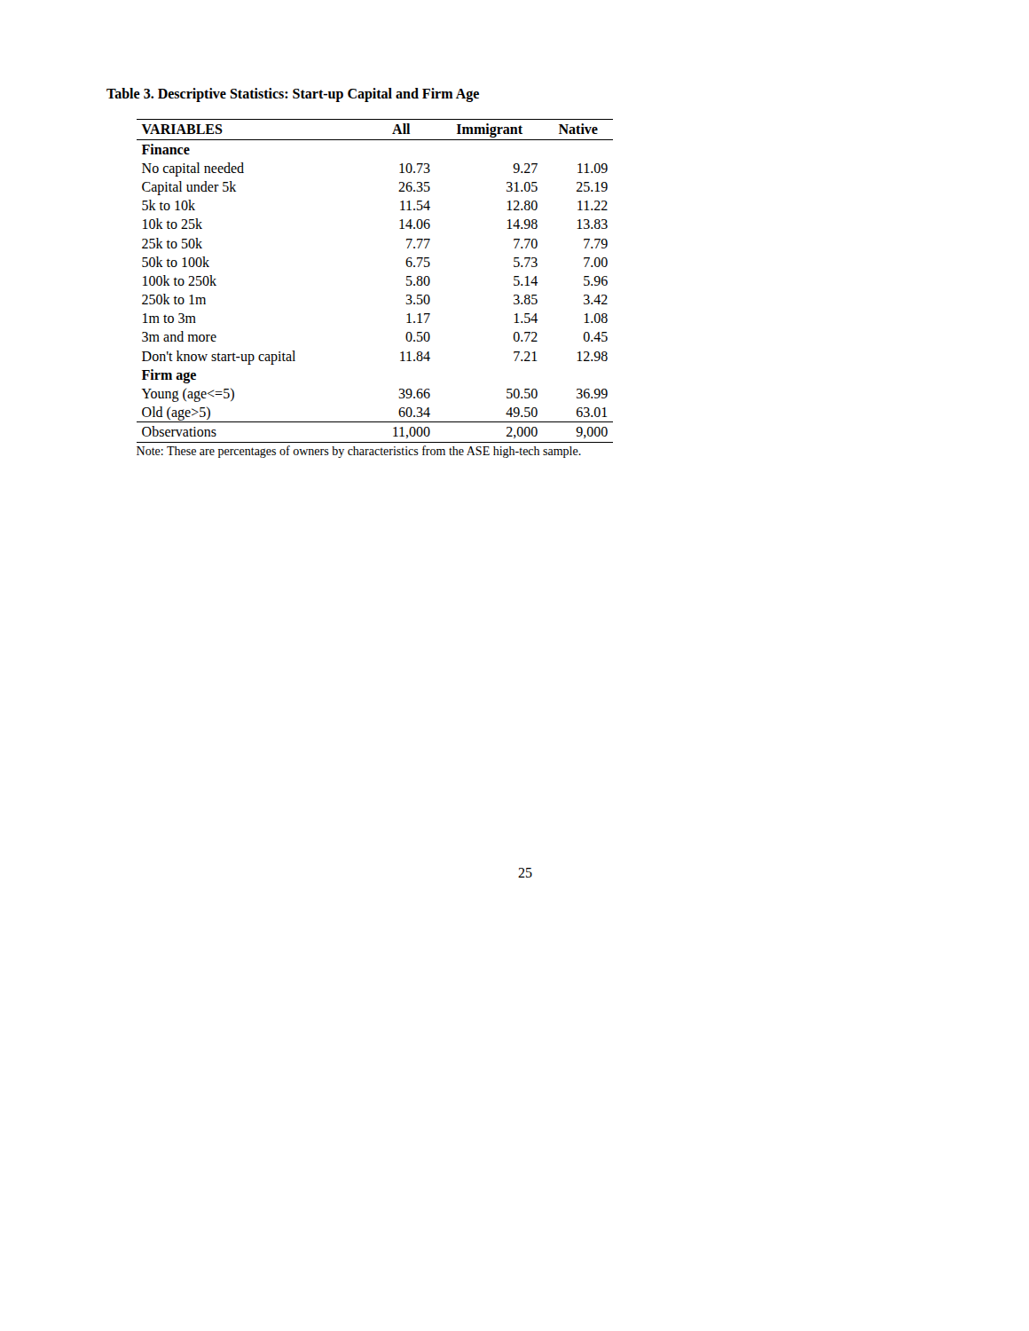Table 3. Descriptive Statistics: Start-up Capital and Firm Age
| VARIABLES | All | Immigrant | Native |
| --- | --- | --- | --- |
| Finance | | | |
| No capital needed | 10.73 | 9.27 | 11.09 |
| Capital under 5k | 26.35 | 31.05 | 25.19 |
| 5k to 10k | 11.54 | 12.80 | 11.22 |
| 10k to 25k | 14.06 | 14.98 | 13.83 |
| 25k to 50k | 7.77 | 7.70 | 7.79 |
| 50k to 100k | 6.75 | 5.73 | 7.00 |
| 100k to 250k | 5.80 | 5.14 | 5.96 |
| 250k to 1m | 3.50 | 3.85 | 3.42 |
| 1m to 3m | 1.17 | 1.54 | 1.08 |
| 3m and more | 0.50 | 0.72 | 0.45 |
| Don't know start-up capital | 11.84 | 7.21 | 12.98 |
| Firm age | | | |
| Young (age<=5) | 39.66 | 50.50 | 36.99 |
| Old (age>5) | 60.34 | 49.50 | 63.01 |
| Observations | 11,000 | 2,000 | 9,000 |
Note: These are percentages of owners by characteristics from the ASE high-tech sample.
25